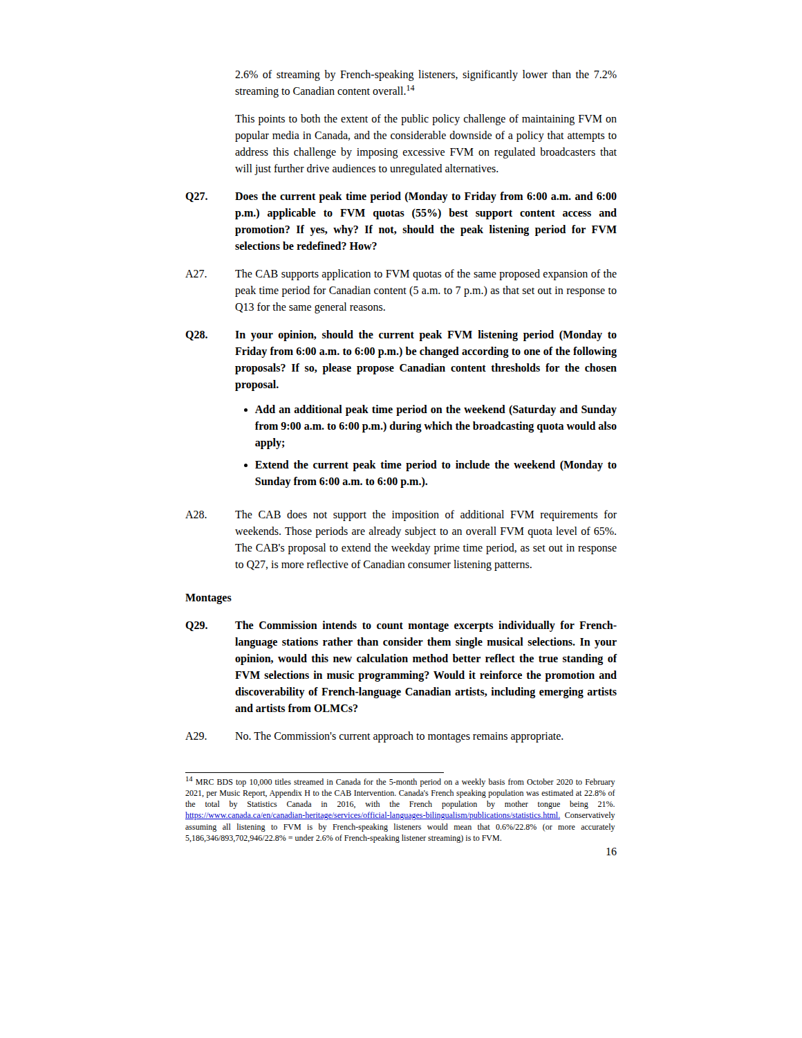2.6% of streaming by French-speaking listeners, significantly lower than the 7.2% streaming to Canadian content overall.14
This points to both the extent of the public policy challenge of maintaining FVM on popular media in Canada, and the considerable downside of a policy that attempts to address this challenge by imposing excessive FVM on regulated broadcasters that will just further drive audiences to unregulated alternatives.
Q27.
Does the current peak time period (Monday to Friday from 6:00 a.m. and 6:00 p.m.) applicable to FVM quotas (55%) best support content access and promotion? If yes, why? If not, should the peak listening period for FVM selections be redefined? How?
A27.
The CAB supports application to FVM quotas of the same proposed expansion of the peak time period for Canadian content (5 a.m. to 7 p.m.) as that set out in response to Q13 for the same general reasons.
Q28.
In your opinion, should the current peak FVM listening period (Monday to Friday from 6:00 a.m. to 6:00 p.m.) be changed according to one of the following proposals? If so, please propose Canadian content thresholds for the chosen proposal.
Add an additional peak time period on the weekend (Saturday and Sunday from 9:00 a.m. to 6:00 p.m.) during which the broadcasting quota would also apply;
Extend the current peak time period to include the weekend (Monday to Sunday from 6:00 a.m. to 6:00 p.m.).
A28.
The CAB does not support the imposition of additional FVM requirements for weekends. Those periods are already subject to an overall FVM quota level of 65%. The CAB's proposal to extend the weekday prime time period, as set out in response to Q27, is more reflective of Canadian consumer listening patterns.
Montages
Q29.
The Commission intends to count montage excerpts individually for French-language stations rather than consider them single musical selections. In your opinion, would this new calculation method better reflect the true standing of FVM selections in music programming? Would it reinforce the promotion and discoverability of French-language Canadian artists, including emerging artists and artists from OLMCs?
A29.
No. The Commission's current approach to montages remains appropriate.
14 MRC BDS top 10,000 titles streamed in Canada for the 5-month period on a weekly basis from October 2020 to February 2021, per Music Report, Appendix H to the CAB Intervention. Canada's French speaking population was estimated at 22.8% of the total by Statistics Canada in 2016, with the French population by mother tongue being 21%. https://www.canada.ca/en/canadian-heritage/services/official-languages-bilingualism/publications/statistics.html. Conservatively assuming all listening to FVM is by French-speaking listeners would mean that 0.6%/22.8% (or more accurately 5,186,346/893,702,946/22.8% = under 2.6% of French-speaking listener streaming) is to FVM.
16